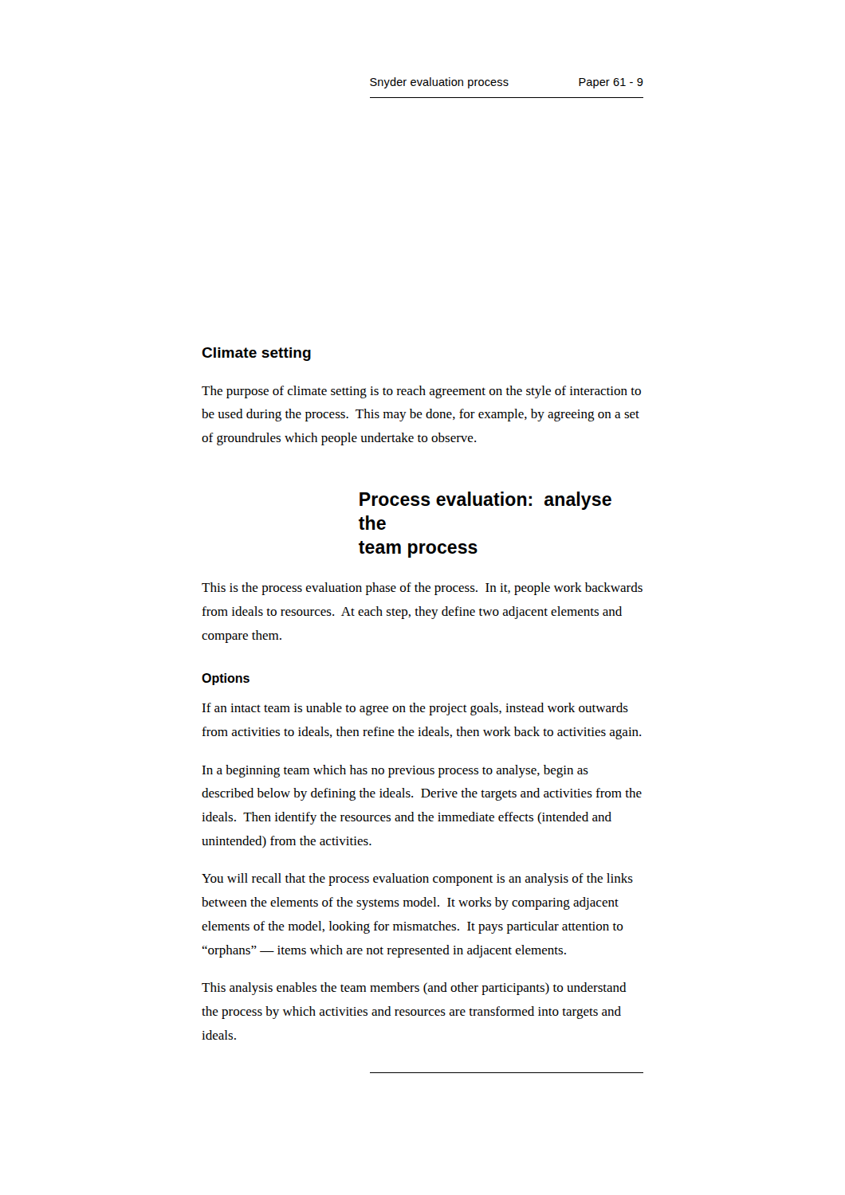Snyder evaluation process Paper 61 - 9
Climate setting
The purpose of climate setting is to reach agreement on the style of interaction to be used during the process. This may be done, for example, by agreeing on a set of groundrules which people undertake to observe.
Process evaluation: analyse the
team process
This is the process evaluation phase of the process. In it, people work backwards from ideals to resources. At each step, they define two adjacent elements and compare them.
Options
If an intact team is unable to agree on the project goals, instead work outwards from activities to ideals, then refine the ideals, then work back to activities again.
In a beginning team which has no previous process to analyse, begin as described below by defining the ideals. Derive the targets and activities from the ideals. Then identify the resources and the immediate effects (intended and unintended) from the activities.
You will recall that the process evaluation component is an analysis of the links between the elements of the systems model. It works by comparing adjacent elements of the model, looking for mismatches. It pays particular attention to “orphans” — items which are not represented in adjacent elements.
This analysis enables the team members (and other participants) to understand the process by which activities and resources are transformed into targets and ideals.